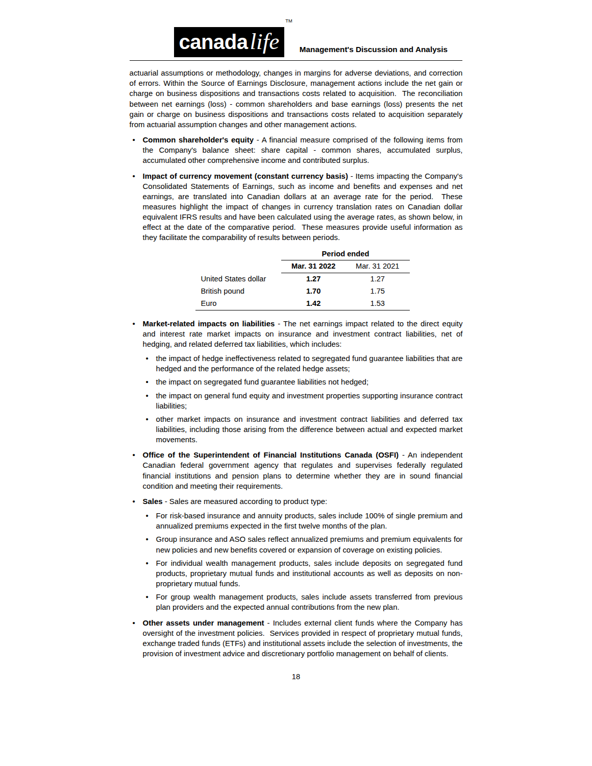canada life TM
Management's Discussion and Analysis
actuarial assumptions or methodology, changes in margins for adverse deviations, and correction of errors. Within the Source of Earnings Disclosure, management actions include the net gain or charge on business dispositions and transactions costs related to acquisition. The reconciliation between net earnings (loss) - common shareholders and base earnings (loss) presents the net gain or charge on business dispositions and transactions costs related to acquisition separately from actuarial assumption changes and other management actions.
Common shareholder's equity - A financial measure comprised of the following items from the Company's balance sheet: share capital - common shares, accumulated surplus, accumulated other comprehensive income and contributed surplus.
Impact of currency movement (constant currency basis) - Items impacting the Company's Consolidated Statements of Earnings, such as income and benefits and expenses and net earnings, are translated into Canadian dollars at an average rate for the period. These measures highlight the impact of changes in currency translation rates on Canadian dollar equivalent IFRS results and have been calculated using the average rates, as shown below, in effect at the date of the comparative period. These measures provide useful information as they facilitate the comparability of results between periods.
| | Period ended |
| | Mar. 31 2022 | Mar. 31 2021 |
| United States dollar | 1.27 | 1.27 |
| British pound | 1.70 | 1.75 |
| Euro | 1.42 | 1.53 |
Market-related impacts on liabilities - The net earnings impact related to the direct equity and interest rate market impacts on insurance and investment contract liabilities, net of hedging, and related deferred tax liabilities, which includes:
the impact of hedge ineffectiveness related to segregated fund guarantee liabilities that are hedged and the performance of the related hedge assets;
the impact on segregated fund guarantee liabilities not hedged;
the impact on general fund equity and investment properties supporting insurance contract liabilities;
other market impacts on insurance and investment contract liabilities and deferred tax liabilities, including those arising from the difference between actual and expected market movements.
Office of the Superintendent of Financial Institutions Canada (OSFI) - An independent Canadian federal government agency that regulates and supervises federally regulated financial institutions and pension plans to determine whether they are in sound financial condition and meeting their requirements.
Sales - Sales are measured according to product type:
For risk-based insurance and annuity products, sales include 100% of single premium and annualized premiums expected in the first twelve months of the plan.
Group insurance and ASO sales reflect annualized premiums and premium equivalents for new policies and new benefits covered or expansion of coverage on existing policies.
For individual wealth management products, sales include deposits on segregated fund products, proprietary mutual funds and institutional accounts as well as deposits on non-proprietary mutual funds.
For group wealth management products, sales include assets transferred from previous plan providers and the expected annual contributions from the new plan.
Other assets under management - Includes external client funds where the Company has oversight of the investment policies. Services provided in respect of proprietary mutual funds, exchange traded funds (ETFs) and institutional assets include the selection of investments, the provision of investment advice and discretionary portfolio management on behalf of clients.
18